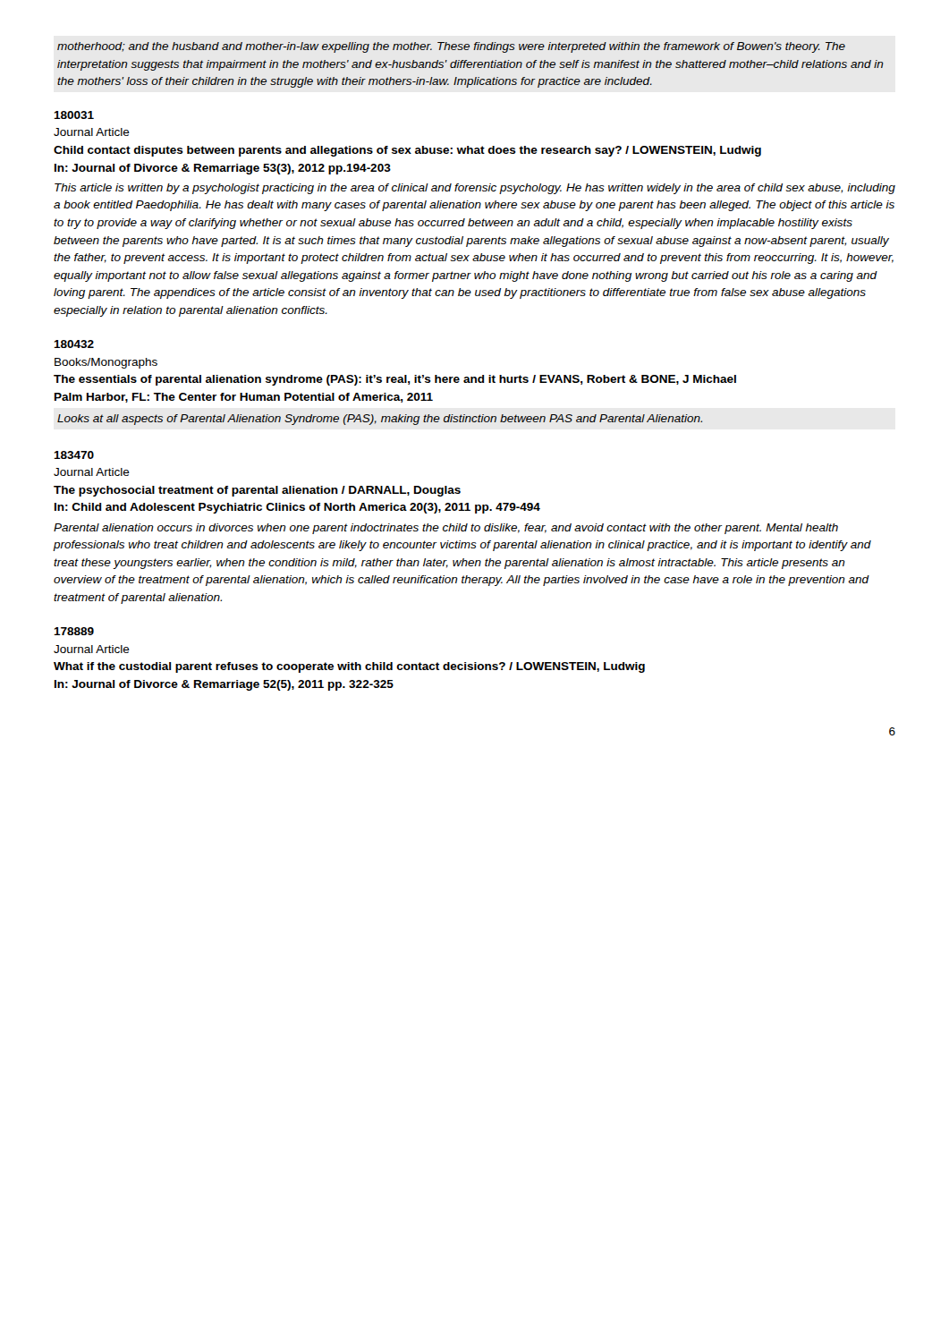motherhood; and the husband and mother-in-law expelling the mother. These findings were interpreted within the framework of Bowen's theory. The interpretation suggests that impairment in the mothers' and ex-husbands' differentiation of the self is manifest in the shattered mother–child relations and in the mothers' loss of their children in the struggle with their mothers-in-law. Implications for practice are included.
180031
Journal Article
Child contact disputes between parents and allegations of sex abuse: what does the research say? / LOWENSTEIN, Ludwig
In: Journal of Divorce & Remarriage 53(3), 2012 pp.194-203
This article is written by a psychologist practicing in the area of clinical and forensic psychology. He has written widely in the area of child sex abuse, including a book entitled Paedophilia. He has dealt with many cases of parental alienation where sex abuse by one parent has been alleged. The object of this article is to try to provide a way of clarifying whether or not sexual abuse has occurred between an adult and a child, especially when implacable hostility exists between the parents who have parted. It is at such times that many custodial parents make allegations of sexual abuse against a now-absent parent, usually the father, to prevent access. It is important to protect children from actual sex abuse when it has occurred and to prevent this from reoccurring. It is, however, equally important not to allow false sexual allegations against a former partner who might have done nothing wrong but carried out his role as a caring and loving parent. The appendices of the article consist of an inventory that can be used by practitioners to differentiate true from false sex abuse allegations especially in relation to parental alienation conflicts.
180432
Books/Monographs
The essentials of parental alienation syndrome (PAS): it’s real, it’s here and it hurts / EVANS, Robert & BONE, J Michael
Palm Harbor, FL: The Center for Human Potential of America, 2011
Looks at all aspects of Parental Alienation Syndrome (PAS), making the distinction between PAS and Parental Alienation.
183470
Journal Article
The psychosocial treatment of parental alienation / DARNALL, Douglas
In: Child and Adolescent Psychiatric Clinics of North America 20(3), 2011 pp. 479-494
Parental alienation occurs in divorces when one parent indoctrinates the child to dislike, fear, and avoid contact with the other parent. Mental health professionals who treat children and adolescents are likely to encounter victims of parental alienation in clinical practice, and it is important to identify and treat these youngsters earlier, when the condition is mild, rather than later, when the parental alienation is almost intractable. This article presents an overview of the treatment of parental alienation, which is called reunification therapy. All the parties involved in the case have a role in the prevention and treatment of parental alienation.
178889
Journal Article
What if the custodial parent refuses to cooperate with child contact decisions? / LOWENSTEIN, Ludwig
In: Journal of Divorce & Remarriage 52(5), 2011 pp. 322-325
6